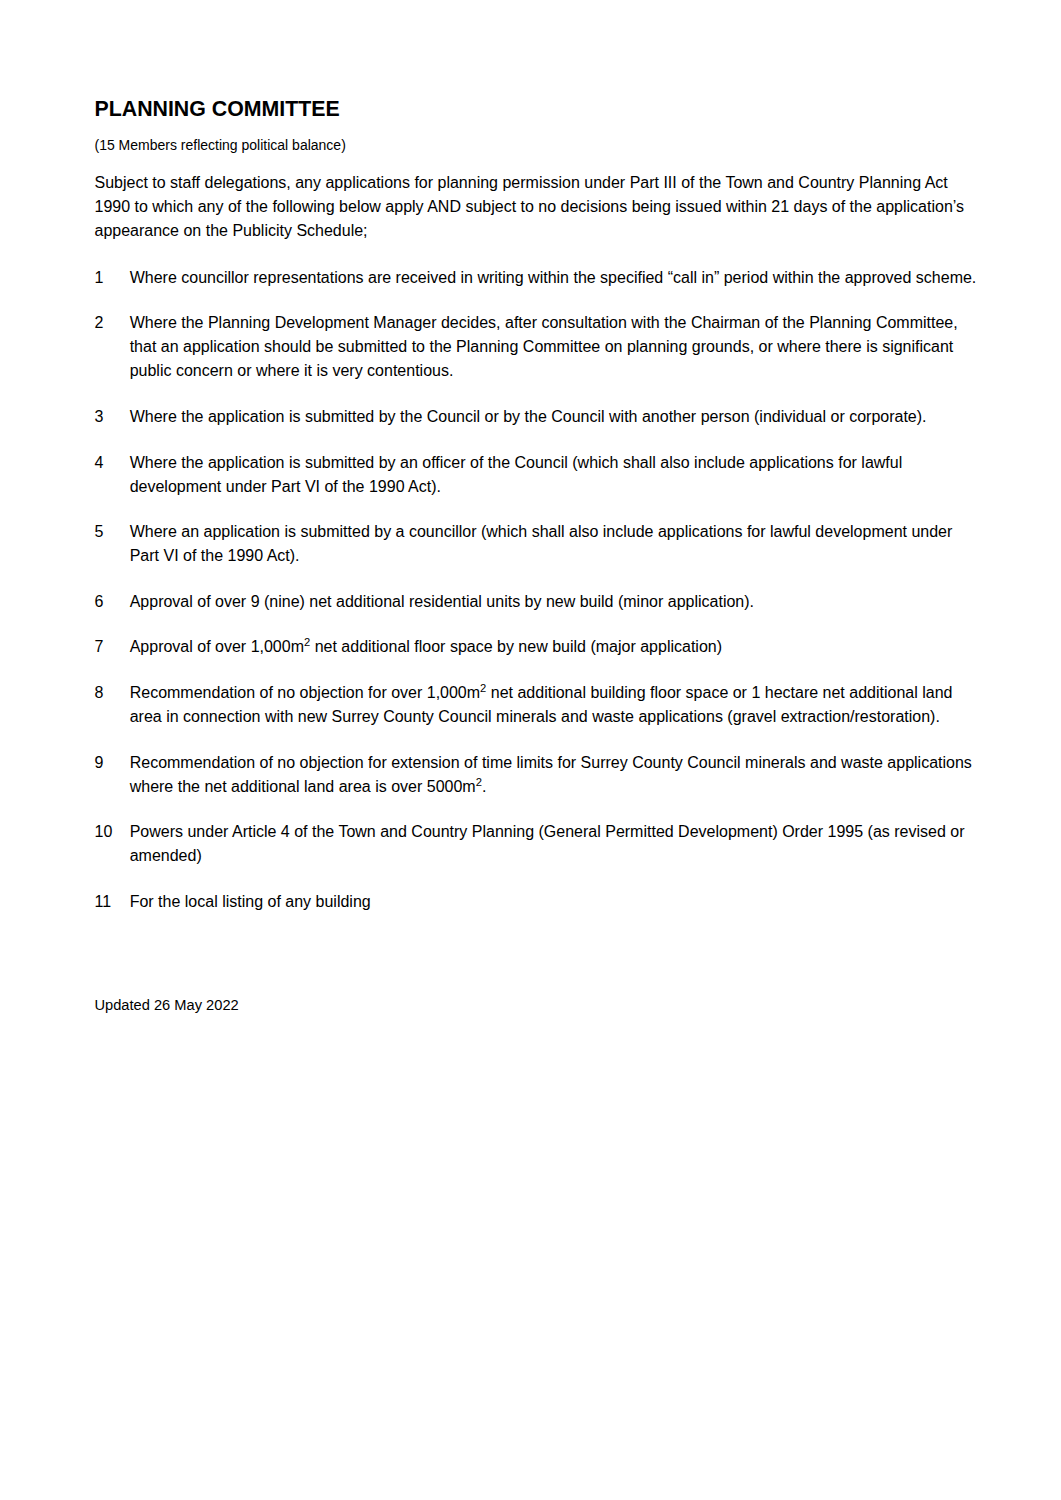PLANNING COMMITTEE
(15 Members reflecting political balance)
Subject to staff delegations, any applications for planning permission under Part III of the Town and Country Planning Act 1990 to which any of the following below apply AND subject to no decisions being issued within 21 days of the application’s appearance on the Publicity Schedule;
Where councillor representations are received in writing within the specified “call in” period within the approved scheme.
Where the Planning Development Manager decides, after consultation with the Chairman of the Planning Committee, that an application should be submitted to the Planning Committee on planning grounds, or where there is significant public concern or where it is very contentious.
Where the application is submitted by the Council or by the Council with another person (individual or corporate).
Where the application is submitted by an officer of the Council (which shall also include applications for lawful development under Part VI of the 1990 Act).
Where an application is submitted by a councillor (which shall also include applications for lawful development under Part VI of the 1990 Act).
Approval of over 9 (nine) net additional residential units by new build (minor application).
Approval of over 1,000m2 net additional floor space by new build (major application)
Recommendation of no objection for over 1,000m2 net additional building floor space or 1 hectare net additional land area in connection with new Surrey County Council minerals and waste applications (gravel extraction/restoration).
Recommendation of no objection for extension of time limits for Surrey County Council minerals and waste applications where the net additional land area is over 5000m2.
Powers under Article 4 of the Town and Country Planning (General Permitted Development) Order 1995 (as revised or amended)
For the local listing of any building
Updated 26 May 2022